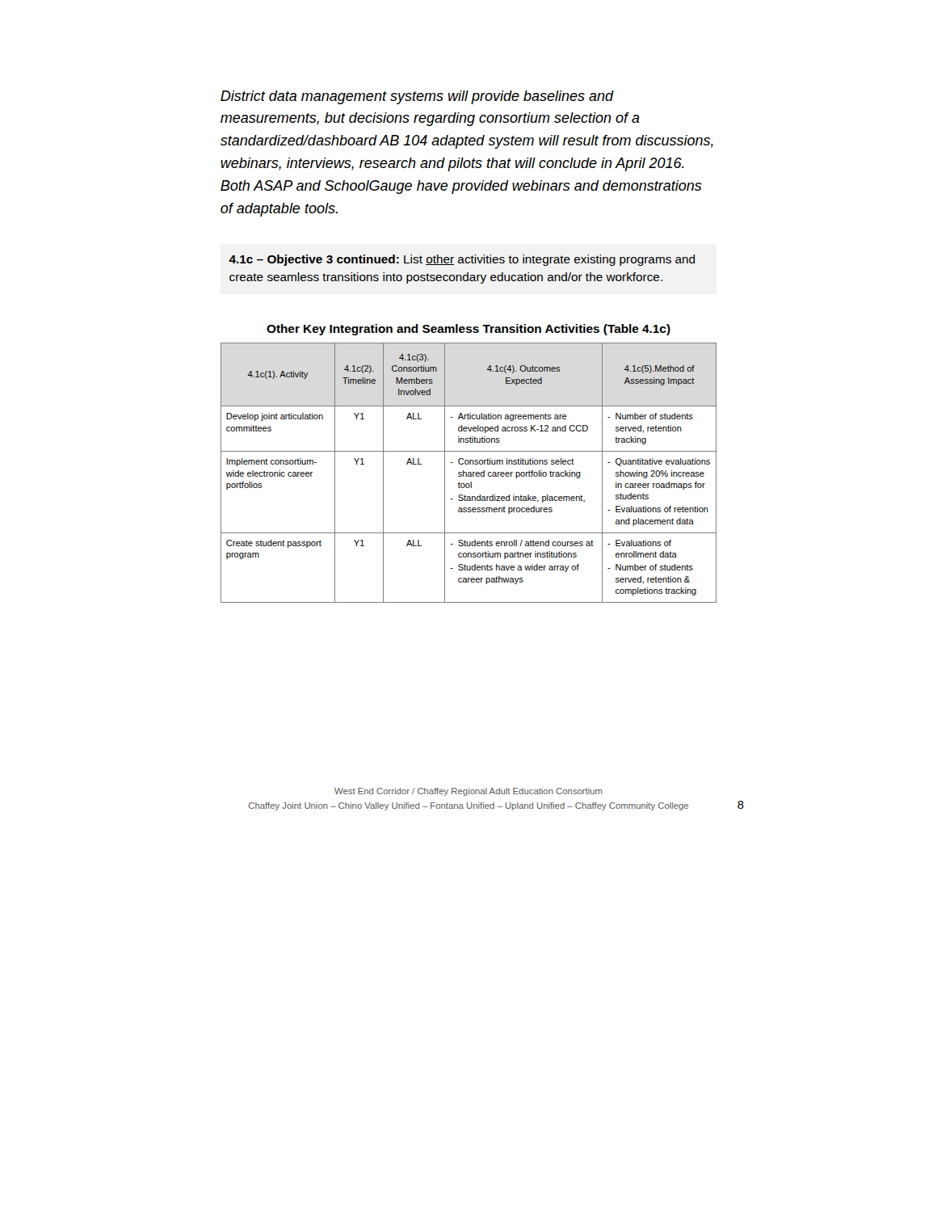District data management systems will provide baselines and measurements, but decisions regarding consortium selection of a standardized/dashboard AB 104 adapted system will result from discussions, webinars, interviews, research and pilots that will conclude in April 2016. Both ASAP and SchoolGauge have provided webinars and demonstrations of adaptable tools.
4.1c – Objective 3 continued: List other activities to integrate existing programs and create seamless transitions into postsecondary education and/or the workforce.
Other Key Integration and Seamless Transition Activities (Table 4.1c)
| 4.1c(1). Activity | 4.1c(2). Timeline | 4.1c(3). Consortium Members Involved | 4.1c(4). Outcomes Expected | 4.1c(5).Method of Assessing Impact |
| --- | --- | --- | --- | --- |
| Develop joint articulation committees | Y1 | ALL | Articulation agreements are developed across K-12 and CCD institutions | Number of students served, retention tracking |
| Implement consortium-wide electronic career portfolios | Y1 | ALL | Consortium institutions select shared career portfolio tracking tool Standardized intake, placement, assessment procedures | Quantitative evaluations showing 20% increase in career roadmaps for students Evaluations of retention and placement data |
| Create student passport program | Y1 | ALL | Students enroll / attend courses at consortium partner institutions Students have a wider array of career pathways | Evaluations of enrollment data Number of students served, retention & completions tracking |
West End Corridor / Chaffey Regional Adult Education Consortium
Chaffey Joint Union – Chino Valley Unified – Fontana Unified – Upland Unified – Chaffey Community College 8